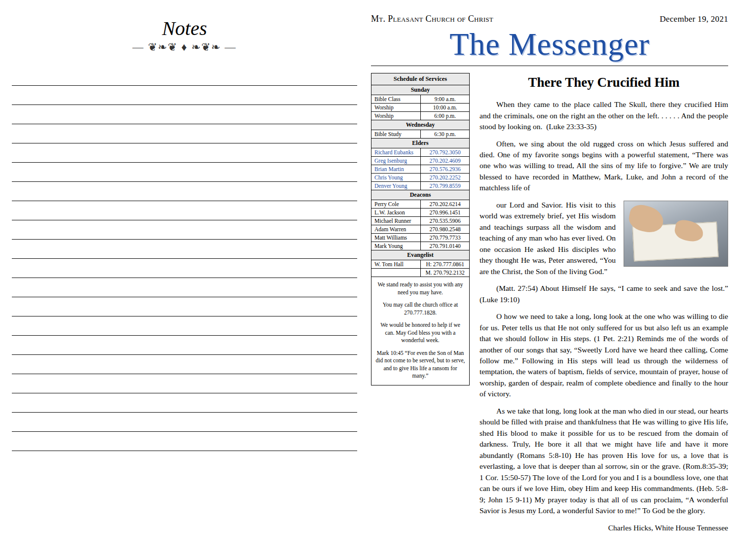Notes
— ❦❧❦ ♦ ❧❦❧ —
Mt. Pleasant Church of Christ December 19, 2021
The Messenger
| Schedule of Services |
| --- |
| Sunday |
| Bible Class | 9:00 a.m. |
| Worship | 10:00 a.m. |
| Worship | 6:00 p.m. |
| Wednesday |
| Bible Study | 6:30 p.m. |
| Elders |
| Richard Eubanks | 270.792.3050 |
| Greg Isenburg | 270.202.4609 |
| Brian Martin | 270.576.2936 |
| Chris Young | 270.202.2252 |
| Denver Young | 270.799.8559 |
| Deacons |
| Perry Cole | 270.202.6214 |
| L.W. Jackson | 270.996.1451 |
| Michael Runner | 270.535.5906 |
| Adam Warren | 270.980.2548 |
| Matt Williams | 270.779.7733 |
| Mark Young | 270.791.0140 |
| Evangelist |
| W. Tom Hall | H: 270.777.0861 |
| | M. 270.792.2132 |
We stand ready to assist you with any need you may have.
You may call the church office at 270.777.1828.
We would be honored to help if we can. May God bless you with a wonderful week.
Mark 10:45 “For even the Son of Man did not come to be served, but to serve, and to give His life a ransom for many.”
There They Crucified Him
When they came to the place called The Skull, there they crucified Him and the criminals, one on the right an the other on the left. . . . . . And the people stood by looking on. (Luke 23:33-35)
Often, we sing about the old rugged cross on which Jesus suffered and died. One of my favorite songs begins with a powerful statement, “There was one who was willing to tread, All the sins of my life to forgive.” We are truly blessed to have recorded in Matthew, Mark, Luke, and John a record of the matchless life of
our Lord and Savior. His visit to this world was extremely brief, yet His wisdom and teachings surpass all the wisdom and teaching of any man who has ever lived. On one occasion He asked His disciples who they thought He was, Peter answered, “You are the Christ, the Son of the living God.”
(Matt. 27:54) About Himself He says, “I came to seek and save the lost.” (Luke 19:10)
O how we need to take a long, long look at the one who was willing to die for us. Peter tells us that He not only suffered for us but also left us an example that we should follow in His steps. (1 Pet. 2:21) Reminds me of the words of another of our songs that say, “Sweetly Lord have we heard thee calling, Come follow me.” Following in His steps will lead us through the wilderness of temptation, the waters of baptism, fields of service, mountain of prayer, house of worship, garden of despair, realm of complete obedience and finally to the hour of victory.
As we take that long, long look at the man who died in our stead, our hearts should be filled with praise and thankfulness that He was willing to give His life, shed His blood to make it possible for us to be rescued from the domain of darkness. Truly, He bore it all that we might have life and have it more abundantly (Romans 5:8-10) He has proven His love for us, a love that is everlasting, a love that is deeper than al sorrow, sin or the grave. (Rom.8:35-39; 1 Cor. 15:50-57) The love of the Lord for you and I is a boundless love, one that can be ours if we love Him, obey Him and keep His commandments. (Heb. 5:8-9; John 15 9-11) My prayer today is that all of us can proclaim, “A wonderful Savior is Jesus my Lord, a wonderful Savior to me!” To God be the glory.
Charles Hicks, White House Tennessee